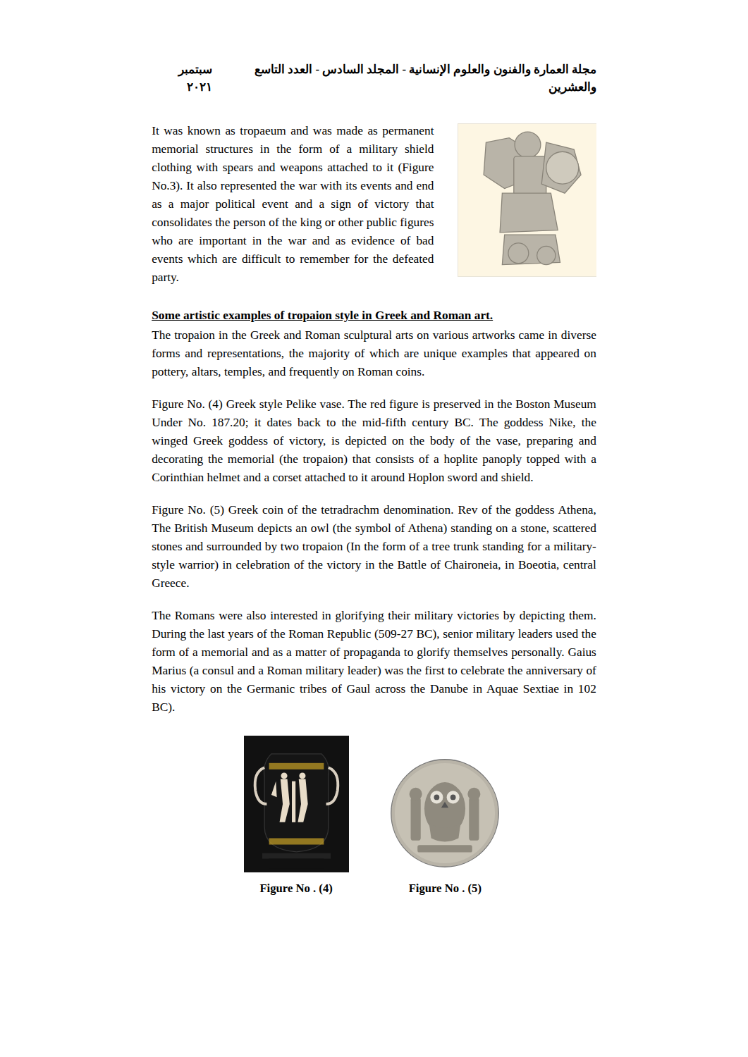مجلة العمارة والفنون والعلوم الإنسانية - المجلد السادس - العدد التاسع والعشرين
سبتمبر ٢٠٢١
It was known as tropaeum and was made as permanent memorial structures in the form of a military shield clothing with spears and weapons attached to it (Figure No.3). It also represented the war with its events and end as a major political event and a sign of victory that consolidates the person of the king or other public figures who are important in the war and as evidence of bad events which are difficult to remember for the defeated party.
Some artistic examples of tropaion style in Greek and Roman art.
The tropaion in the Greek and Roman sculptural arts on various artworks came in diverse forms and representations, the majority of which are unique examples that appeared on pottery, altars, temples, and frequently on Roman coins.
Figure No. (4) Greek style Pelike vase. The red figure is preserved in the Boston Museum Under No. 187.20; it dates back to the mid-fifth century BC. The goddess Nike, the winged Greek goddess of victory, is depicted on the body of the vase, preparing and decorating the memorial (the tropaion) that consists of a hoplite panoply topped with a Corinthian helmet and a corset attached to it around Hoplon sword and shield.
Figure No. (5) Greek coin of the tetradrachm denomination. Rev of the goddess Athena, The British Museum depicts an owl (the symbol of Athena) standing on a stone, scattered stones and surrounded by two tropaion (In the form of a tree trunk standing for a military-style warrior) in celebration of the victory in the Battle of Chaironeia, in Boeotia, central Greece.
The Romans were also interested in glorifying their military victories by depicting them. During the last years of the Roman Republic (509-27 BC), senior military leaders used the form of a memorial and as a matter of propaganda to glorify themselves personally. Gaius Marius (a consul and a Roman military leader) was the first to celebrate the anniversary of his victory on the Germanic tribes of Gaul across the Danube in Aquae Sextiae in 102 BC).
Figure No . (4)
Figure No . (5)